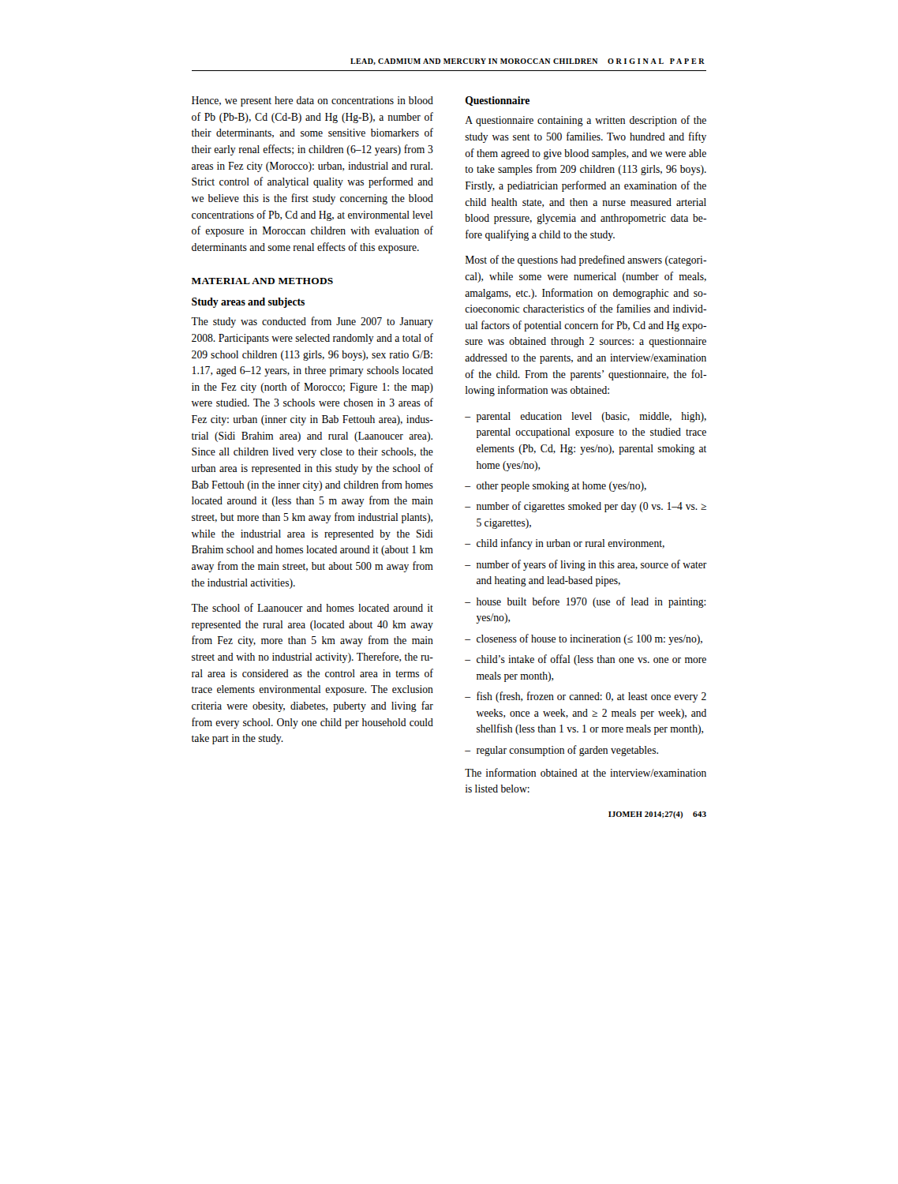Lead, cadmium and mercury in moroccan children Original paper
Hence, we present here data on concentrations in blood of Pb (Pb-B), Cd (Cd-B) and Hg (Hg-B), a number of their determinants, and some sensitive biomarkers of their early renal effects; in children (6–12 years) from 3 areas in Fez city (Morocco): urban, industrial and rural. Strict control of analytical quality was performed and we believe this is the first study concerning the blood concentrations of Pb, Cd and Hg, at environmental level of exposure in Moroccan children with evaluation of determinants and some renal effects of this exposure.
Material and methods
Study areas and subjects
The study was conducted from June 2007 to January 2008. Participants were selected randomly and a total of 209 school children (113 girls, 96 boys), sex ratio G/B: 1.17, aged 6–12 years, in three primary schools located in the Fez city (north of Morocco; Figure 1: the map) were studied. The 3 schools were chosen in 3 areas of Fez city: urban (inner city in Bab Fettouh area), industrial (Sidi Brahim area) and rural (Laanoucer area). Since all children lived very close to their schools, the urban area is represented in this study by the school of Bab Fettouh (in the inner city) and children from homes located around it (less than 5 m away from the main street, but more than 5 km away from industrial plants), while the industrial area is represented by the Sidi Brahim school and homes located around it (about 1 km away from the main street, but about 500 m away from the industrial activities).
The school of Laanoucer and homes located around it represented the rural area (located about 40 km away from Fez city, more than 5 km away from the main street and with no industrial activity). Therefore, the rural area is considered as the control area in terms of trace elements environmental exposure. The exclusion criteria were obesity, diabetes, puberty and living far from every school. Only one child per household could take part in the study.
Questionnaire
A questionnaire containing a written description of the study was sent to 500 families. Two hundred and fifty of them agreed to give blood samples, and we were able to take samples from 209 children (113 girls, 96 boys). Firstly, a pediatrician performed an examination of the child health state, and then a nurse measured arterial blood pressure, glycemia and anthropometric data before qualifying a child to the study.
Most of the questions had predefined answers (categorical), while some were numerical (number of meals, amalgams, etc.). Information on demographic and socioeconomic characteristics of the families and individual factors of potential concern for Pb, Cd and Hg exposure was obtained through 2 sources: a questionnaire addressed to the parents, and an interview/examination of the child. From the parents’ questionnaire, the following information was obtained:
parental education level (basic, middle, high), parental occupational exposure to the studied trace elements (Pb, Cd, Hg: yes/no), parental smoking at home (yes/no),
other people smoking at home (yes/no),
number of cigarettes smoked per day (0 vs. 1–4 vs. ≥ 5 cigarettes),
child infancy in urban or rural environment,
number of years of living in this area, source of water and heating and lead-based pipes,
house built before 1970 (use of lead in painting: yes/no),
closeness of house to incineration (≤ 100 m: yes/no),
child’s intake of offal (less than one vs. one or more meals per month),
fish (fresh, frozen or canned: 0, at least once every 2 weeks, once a week, and ≥ 2 meals per week), and shellfish (less than 1 vs. 1 or more meals per month),
regular consumption of garden vegetables.
The information obtained at the interview/examination is listed below:
IJOMEH 2014;27(4)643